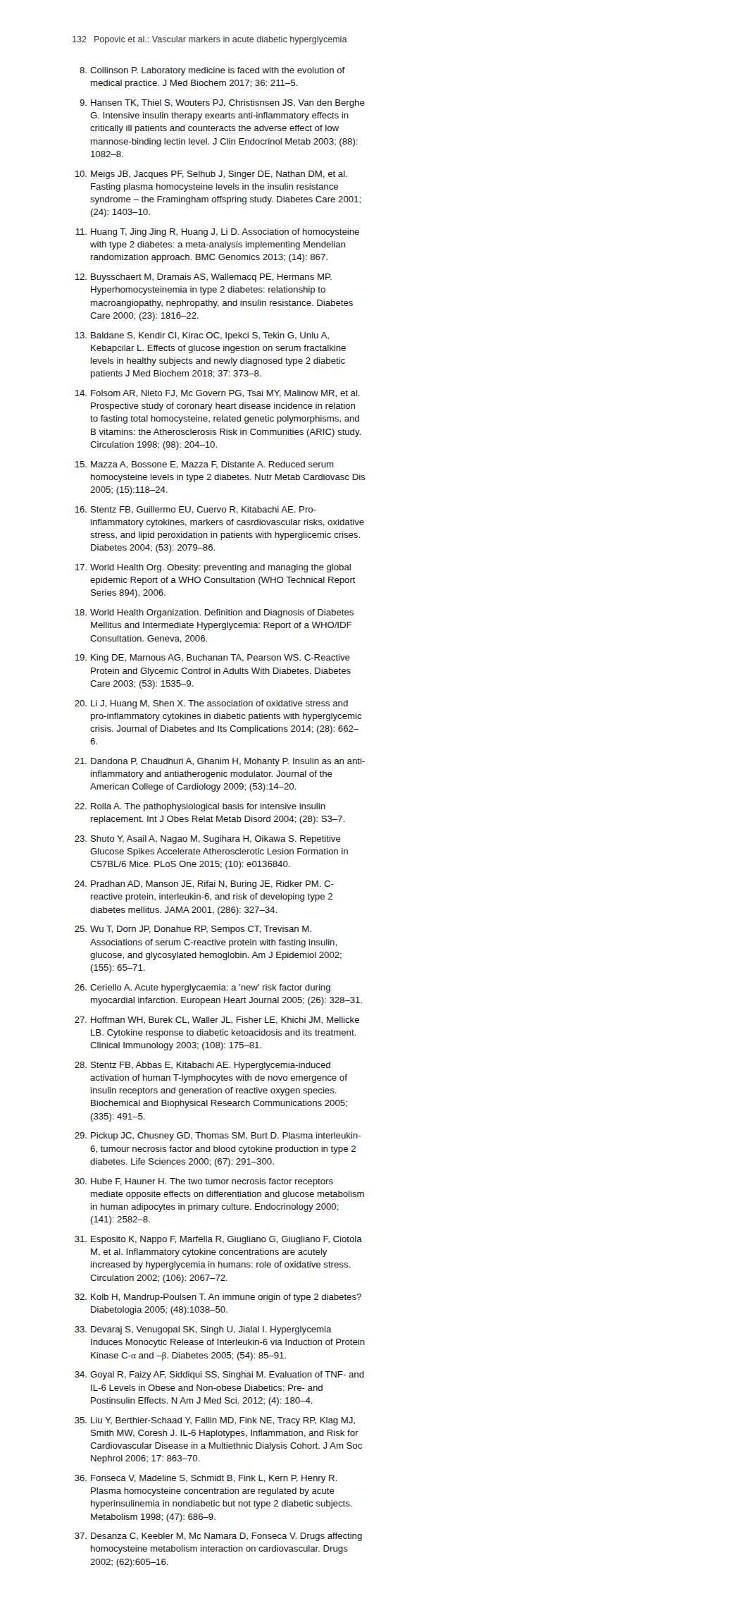132 Popovic et al.: Vascular markers in acute diabetic hyperglycemia
Collinson P. Laboratory medicine is faced with the evolution of medical practice. J Med Biochem 2017; 36: 211–5.
Hansen TK, Thiel S, Wouters PJ, Christisnsen JS, Van den Berghe G. Intensive insulin therapy exearts anti-inflammatory effects in critically ill patients and counteracts the adverse effect of low mannose-binding lectin level. J Clin Endocrinol Metab 2003; (88): 1082–8.
Meigs JB, Jacques PF, Selhub J, Singer DE, Nathan DM, et al. Fasting plasma homocysteine levels in the insulin resistance syndrome – the Framingham offspring study. Diabetes Care 2001; (24): 1403–10.
Huang T, Jing Jing R, Huang J, Li D. Association of homocysteine with type 2 diabetes: a meta-analysis implementing Mendelian randomization approach. BMC Genomics 2013; (14): 867.
Buysschaert M, Dramais AS, Wallemacq PE, Hermans MP. Hyperhomocysteinemia in type 2 diabetes: relationship to macroangiopathy, nephropathy, and insulin resistance. Diabetes Care 2000; (23): 1816–22.
Baldane S, Kendir CI, Kirac OC, Ipekci S, Tekin G, Unlu A, Kebapcilar L. Effects of glucose ingestion on serum fractalkine levels in healthy subjects and newly diagnosed type 2 diabetic patients J Med Biochem 2018; 37: 373–8.
Folsom AR, Nieto FJ, Mc Govern PG, Tsai MY, Malinow MR, et al. Prospective study of coronary heart disease incidence in relation to fasting total homocysteine, related genetic polymorphisms, and B vitamins: the Atherosclerosis Risk in Communities (ARIC) study. Circulation 1998; (98): 204–10.
Mazza A, Bossone E, Mazza F, Distante A. Reduced serum homocysteine levels in type 2 diabetes. Nutr Metab Cardiovasc Dis 2005; (15):118–24.
Stentz FB, Guillermo EU, Cuervo R, Kitabachi AE. Pro-inflammatory cytokines, markers of casrdiovascular risks, oxidative stress, and lipid peroxidation in patients with hyperglicemic crises. Diabetes 2004; (53): 2079–86.
World Health Org. Obesity: preventing and managing the global epidemic Report of a WHO Consultation (WHO Technical Report Series 894), 2006.
World Health Organization. Definition and Diagnosis of Diabetes Mellitus and Intermediate Hyperglycemia: Report of a WHO/IDF Consultation. Geneva, 2006.
King DE, Marnous AG, Buchanan TA, Pearson WS. C-Reactive Protein and Glycemic Control in Adults With Diabetes. Diabetes Care 2003; (53): 1535–9.
Li J, Huang M, Shen X. The association of oxidative stress and pro-inflammatory cytokines in diabetic patients with hyperglycemic crisis. Journal of Diabetes and Its Complications 2014; (28): 662–6.
Dandona P, Chaudhuri A, Ghanim H, Mohanty P. Insulin as an anti-inflammatory and antiatherogenic modulator. Journal of the American College of Cardiology 2009; (53):14–20.
Rolla A. The pathophysiological basis for intensive insulin replacement. Int J Obes Relat Metab Disord 2004; (28): S3–7.
Shuto Y, Asail A, Nagao M, Sugihara H, Oikawa S. Repetitive Glucose Spikes Accelerate Atherosclerotic Lesion Formation in C57BL/6 Mice. PLoS One 2015; (10): e0136840.
Pradhan AD, Manson JE, Rifai N, Buring JE, Ridker PM. C-reactive protein, interleukin-6, and risk of developing type 2 diabetes mellitus. JAMA 2001, (286): 327–34.
Wu T, Dorn JP, Donahue RP, Sempos CT, Trevisan M. Associations of serum C-reactive protein with fasting insulin, glucose, and glycosylated hemoglobin. Am J Epidemiol 2002; (155): 65–71.
Ceriello A. Acute hyperglycaemia: a 'new' risk factor during myocardial infarction. European Heart Journal 2005; (26): 328–31.
Hoffman WH, Burek CL, Waller JL, Fisher LE, Khichi JM, Mellicke LB. Cytokine response to diabetic ketoacidosis and its treatment. Clinical Immunology 2003; (108): 175–81.
Stentz FB, Abbas E, Kitabachi AE. Hyperglycemia-induced activation of human T-lymphocytes with de novo emergence of insulin receptors and generation of reactive oxygen species. Biochemical and Biophysical Research Communications 2005; (335): 491–5.
Pickup JC, Chusney GD, Thomas SM, Burt D. Plasma interleukin-6, tumour necrosis factor and blood cytokine production in type 2 diabetes. Life Sciences 2000; (67): 291–300.
Hube F, Hauner H. The two tumor necrosis factor receptors mediate opposite effects on differentiation and glucose metabolism in human adipocytes in primary culture. Endocrinology 2000; (141): 2582–8.
Esposito K, Nappo F, Marfella R, Giugliano G, Giugliano F, Ciotola M, et al. Inflammatory cytokine concentrations are acutely increased by hyperglycemia in humans: role of oxidative stress. Circulation 2002; (106): 2067–72.
Kolb H, Mandrup-Poulsen T. An immune origin of type 2 diabetes? Diabetologia 2005; (48):1038–50.
Devaraj S, Venugopal SK, Singh U, Jialal I. Hyperglycemia Induces Monocytic Release of Interleukin-6 via Induction of Protein Kinase C-α and –β. Diabetes 2005; (54): 85–91.
Goyal R, Faizy AF, Siddiqui SS, Singhai M. Evaluation of TNF- and IL-6 Levels in Obese and Non-obese Diabetics: Pre- and Postinsulin Effects. N Am J Med Sci. 2012; (4): 180–4.
Liu Y, Berthier-Schaad Y, Fallin MD, Fink NE, Tracy RP, Klag MJ, Smith MW, Coresh J. IL-6 Haplotypes, Inflammation, and Risk for Cardiovascular Disease in a Multiethnic Dialysis Cohort. J Am Soc Nephrol 2006; 17: 863–70.
Fonseca V, Madeline S, Schmidt B, Fink L, Kern P, Henry R. Plasma homocysteine concentration are regulated by acute hyperinsulinemia in nondiabetic but not type 2 diabetic subjects. Metabolism 1998; (47): 686–9.
Desanza C, Keebler M, Mc Namara D, Fonseca V. Drugs affecting homocysteine metabolism interaction on cardiovascular. Drugs 2002; (62):605–16.